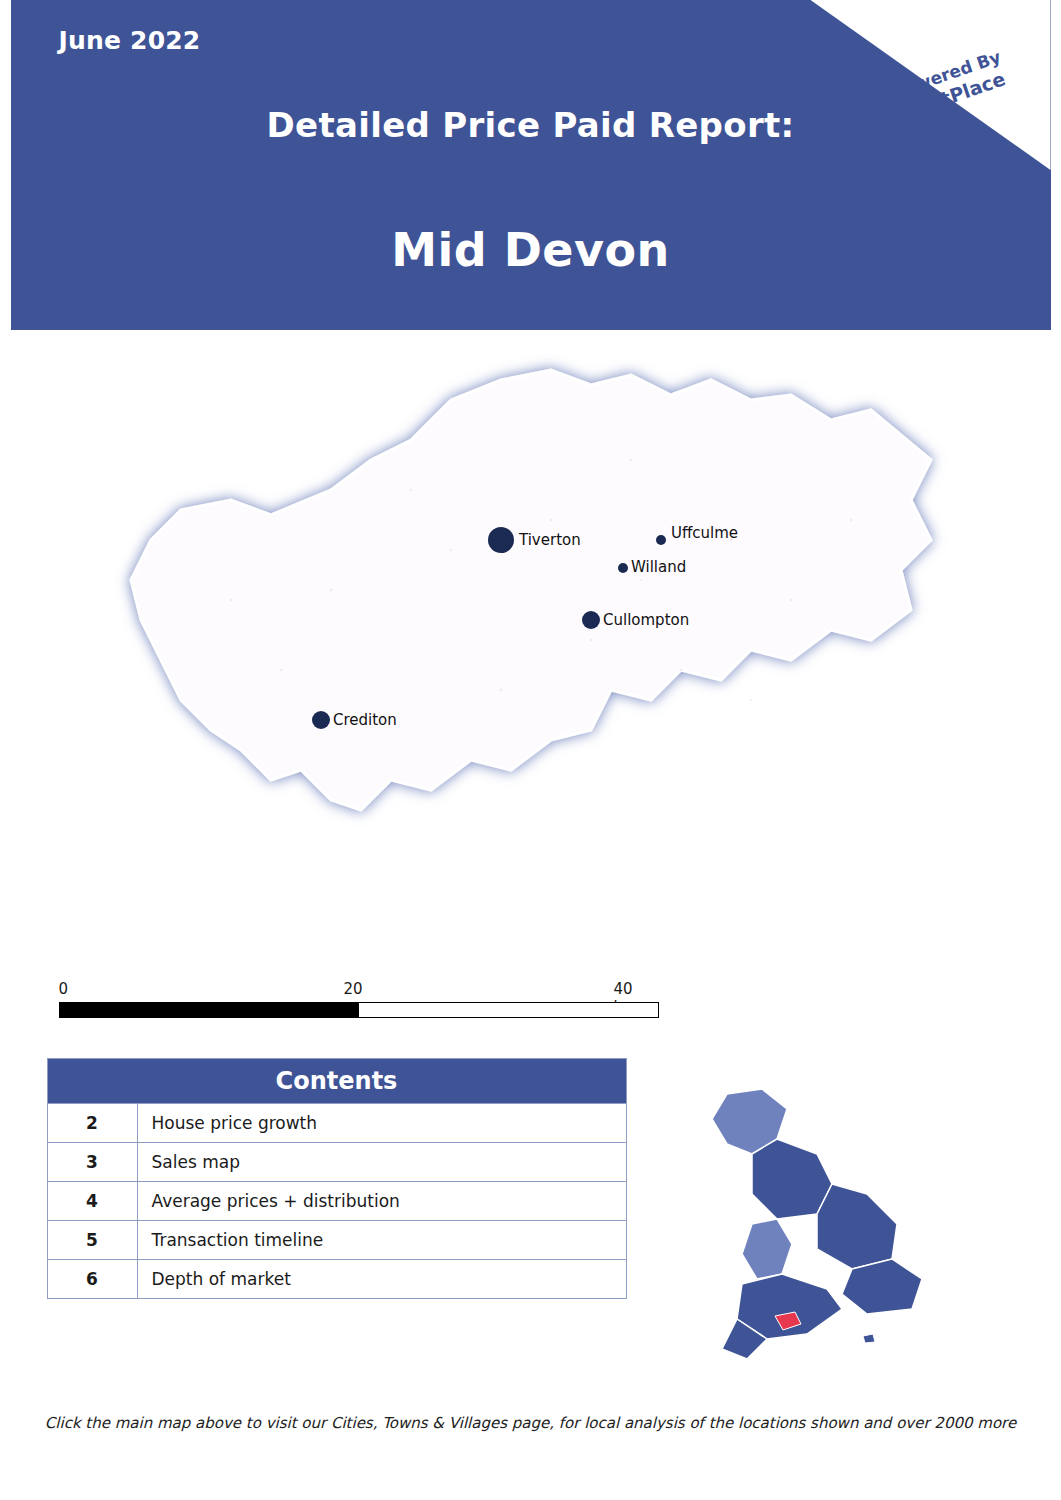June 2022
Detailed Price Paid Report:
Mid Devon
Powered By
BuiltPlace
Tiverton Uffculme Willand Cullompton Crediton
0 20 40 km
Contents
| 2 | House price growth |
| 3 | Sales map |
| 4 | Average prices + distribution |
| 5 | Transaction timeline |
| 6 | Depth of market |
Click the main map above to visit our Cities, Towns & Villages page, for local analysis of the locations shown and over 2000 more